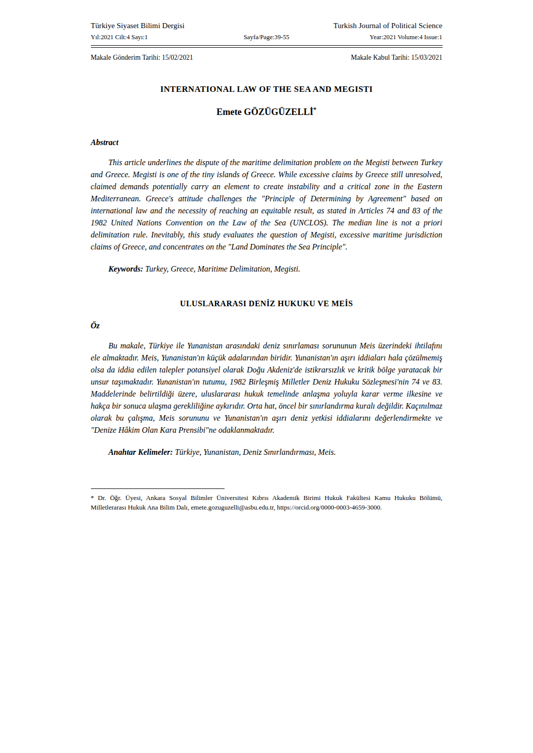Türkiye Siyaset Bilimi Dergisi
Turkish Journal of Political Science
Yıl:2021 Cilt:4 Sayı:1 Sayfa/Page:39-55 Year:2021 Volume:4 Issue:1
Makale Gönderim Tarihi: 15/02/2021 Makale Kabul Tarihi: 15/03/2021
INTERNATIONAL LAW OF THE SEA AND MEGISTI
Emete GÖZÜGÜZELLİ*
Abstract
This article underlines the dispute of the maritime delimitation problem on the Megisti between Turkey and Greece. Megisti is one of the tiny islands of Greece. While excessive claims by Greece still unresolved, claimed demands potentially carry an element to create instability and a critical zone in the Eastern Mediterranean. Greece's attitude challenges the "Principle of Determining by Agreement" based on international law and the necessity of reaching an equitable result, as stated in Articles 74 and 83 of the 1982 United Nations Convention on the Law of the Sea (UNCLOS). The median line is not a priori delimitation rule. Inevitably, this study evaluates the question of Megisti, excessive maritime jurisdiction claims of Greece, and concentrates on the "Land Dominates the Sea Principle".
Keywords: Turkey, Greece, Maritime Delimitation, Megisti.
ULUSLARARASI DENİZ HUKUKU VE MEİS
Öz
Bu makale, Türkiye ile Yunanistan arasındaki deniz sınırlaması sorununun Meis üzerindeki ihtilafını ele almaktadır. Meis, Yunanistan'ın küçük adalarından biridir. Yunanistan'ın aşırı iddiaları hala çözülmemiş olsa da iddia edilen talepler potansiyel olarak Doğu Akdeniz'de istikrarsızlık ve kritik bölge yaratacak bir unsur taşımaktadır. Yunanistan'ın tutumu, 1982 Birleşmiş Milletler Deniz Hukuku Sözleşmesi'nin 74 ve 83. Maddelerinde belirtildiği üzere, uluslararası hukuk temelinde anlaşma yoluyla karar verme ilkesine ve hakça bir sonuca ulaşma gerekliliğine aykırıdır. Orta hat, öncel bir sınırlandırma kuralı değildir. Kaçınılmaz olarak bu çalışma, Meis sorununu ve Yunanistan'ın aşırı deniz yetkisi iddialarını değerlendirmekte ve "Denize Hâkim Olan Kara Prensibi"ne odaklanmaktadır.
Anahtar Kelimeler: Türkiye, Yunanistan, Deniz Sınırlandırması, Meis.
* Dr. Öğr. Üyesi, Ankara Sosyal Bilimler Üniversitesi Kıbrıs Akademik Birimi Hukuk Fakültesi Kamu Hukuku Bölümü, Milletlerarası Hukuk Ana Bilim Dalı, emete.gozuguzelli@asbu.edu.tr, https://orcid.org/0000-0003-4659-3000.